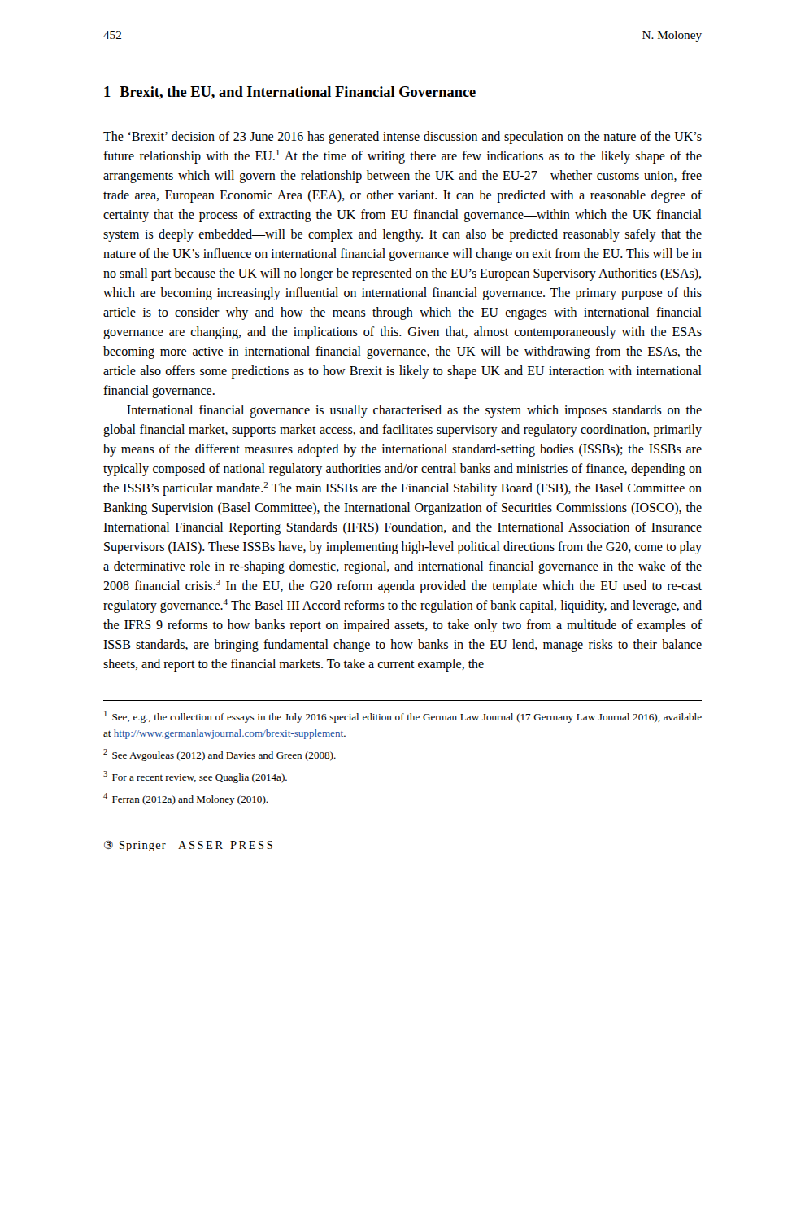452 N. Moloney
1 Brexit, the EU, and International Financial Governance
The ‘Brexit’ decision of 23 June 2016 has generated intense discussion and speculation on the nature of the UK’s future relationship with the EU.1 At the time of writing there are few indications as to the likely shape of the arrangements which will govern the relationship between the UK and the EU-27—whether customs union, free trade area, European Economic Area (EEA), or other variant. It can be predicted with a reasonable degree of certainty that the process of extracting the UK from EU financial governance—within which the UK financial system is deeply embedded—will be complex and lengthy. It can also be predicted reasonably safely that the nature of the UK’s influence on international financial governance will change on exit from the EU. This will be in no small part because the UK will no longer be represented on the EU’s European Supervisory Authorities (ESAs), which are becoming increasingly influential on international financial governance. The primary purpose of this article is to consider why and how the means through which the EU engages with international financial governance are changing, and the implications of this. Given that, almost contemporaneously with the ESAs becoming more active in international financial governance, the UK will be withdrawing from the ESAs, the article also offers some predictions as to how Brexit is likely to shape UK and EU interaction with international financial governance.
International financial governance is usually characterised as the system which imposes standards on the global financial market, supports market access, and facilitates supervisory and regulatory coordination, primarily by means of the different measures adopted by the international standard-setting bodies (ISSBs); the ISSBs are typically composed of national regulatory authorities and/or central banks and ministries of finance, depending on the ISSB’s particular mandate.2 The main ISSBs are the Financial Stability Board (FSB), the Basel Committee on Banking Supervision (Basel Committee), the International Organization of Securities Commissions (IOSCO), the International Financial Reporting Standards (IFRS) Foundation, and the International Association of Insurance Supervisors (IAIS). These ISSBs have, by implementing high-level political directions from the G20, come to play a determinative role in re-shaping domestic, regional, and international financial governance in the wake of the 2008 financial crisis.3 In the EU, the G20 reform agenda provided the template which the EU used to re-cast regulatory governance.4 The Basel III Accord reforms to the regulation of bank capital, liquidity, and leverage, and the IFRS 9 reforms to how banks report on impaired assets, to take only two from a multitude of examples of ISSB standards, are bringing fundamental change to how banks in the EU lend, manage risks to their balance sheets, and report to the financial markets. To take a current example, the
1 See, e.g., the collection of essays in the July 2016 special edition of the German Law Journal (17 Germany Law Journal 2016), available at http://www.germanlawjournal.com/brexit-supplement.
2 See Avgouleas (2012) and Davies and Green (2008).
3 For a recent review, see Quaglia (2014a).
4 Ferran (2012a) and Moloney (2010).
③ Springer ASSER PRESS